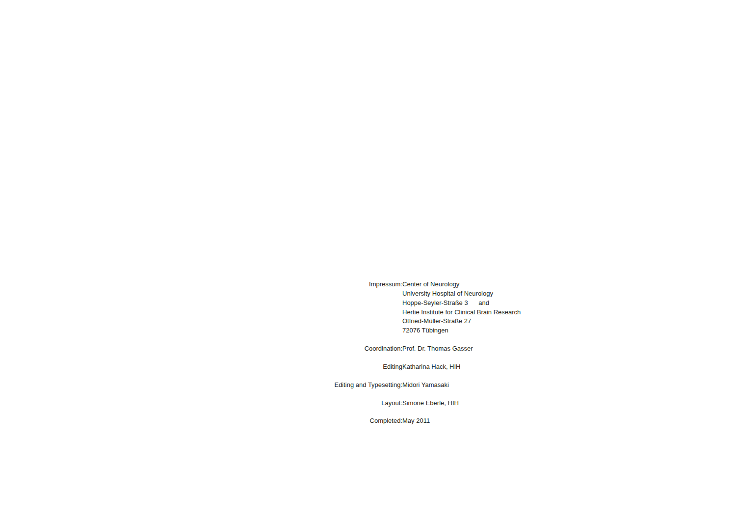| Impressum: | Center of Neurology University Hospital of Neurology Hoppe-Seyler-Straße 3 and Hertie Institute for Clinical Brain Research Otfried-Müller-Straße 27 72076 Tübingen |
| Coordination: | Prof. Dr. Thomas Gasser |
| Editing | Katharina Hack, HIH |
| Editing and Typesetting: | Midori Yamasaki |
| Layout: | Simone Eberle, HIH |
| Completed: | May 2011 |